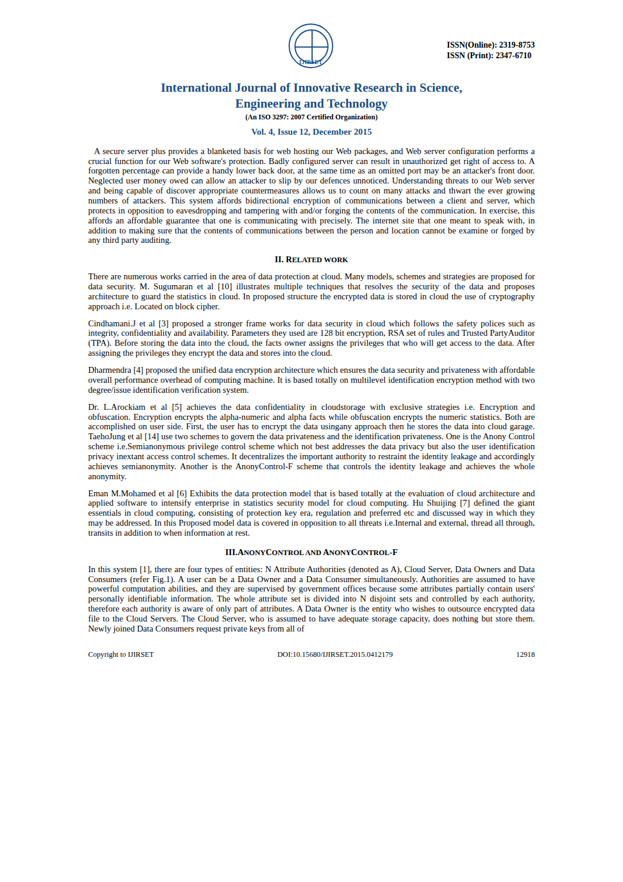IJIRSET
ISSN(Online): 2319-8753
ISSN (Print): 2347-6710
International Journal of Innovative Research in Science,
Engineering and Technology
(An ISO 3297: 2007 Certified Organization)
Vol. 4, Issue 12, December 2015
A secure server plus provides a blanketed basis for web hosting our Web packages, and Web server configuration performs a crucial function for our Web software's protection. Badly configured server can result in unauthorized get right of access to. A forgotten percentage can provide a handy lower back door, at the same time as an omitted port may be an attacker's front door. Neglected user money owed can allow an attacker to slip by our defences unnoticed. Understanding threats to our Web server and being capable of discover appropriate countermeasures allows us to count on many attacks and thwart the ever growing numbers of attackers. This system affords bidirectional encryption of communications between a client and server, which protects in opposition to eavesdropping and tampering with and/or forging the contents of the communication. In exercise, this affords an affordable guarantee that one is communicating with precisely. The internet site that one meant to speak with, in addition to making sure that the contents of communications between the person and location cannot be examine or forged by any third party auditing.
II. RELATED WORK
There are numerous works carried in the area of data protection at cloud. Many models, schemes and strategies are proposed for data security. M. Sugumaran et al [10] illustrates multiple techniques that resolves the security of the data and proposes architecture to guard the statistics in cloud. In proposed structure the encrypted data is stored in cloud the use of cryptography approach i.e. Located on block cipher.
Cindhamani.J et al [3] proposed a stronger frame works for data security in cloud which follows the safety polices such as integrity, confidentiality and availability. Parameters they used are 128 bit encryption, RSA set of rules and Trusted PartyAuditor (TPA). Before storing the data into the cloud, the facts owner assigns the privileges that who will get access to the data. After assigning the privileges they encrypt the data and stores into the cloud.
Dharmendra [4] proposed the unified data encryption architecture which ensures the data security and privateness with affordable overall performance overhead of computing machine. It is based totally on multilevel identification encryption method with two degree/issue identification verification system.
Dr. L.Arockiam et al [5] achieves the data confidentiality in cloudstorage with exclusive strategies i.e. Encryption and obfuscation. Encryption encrypts the alpha-numeric and alpha facts while obfuscation encrypts the numeric statistics. Both are accomplished on user side. First, the user has to encrypt the data usingany approach then he stores the data into cloud garage. TaehoJung et al [14] use two schemes to govern the data privateness and the identification privateness. One is the Anony Control scheme i.e.Semianonymous privilege control scheme which not best addresses the data privacy but also the user identification privacy inextant access control schemes. It decentralizes the important authority to restraint the identity leakage and accordingly achieves semianonymity. Another is the AnonyControl-F scheme that controls the identity leakage and achieves the whole anonymity.
Eman M.Mohamed et al [6] Exhibits the data protection model that is based totally at the evaluation of cloud architecture and applied software to intensify enterprise in statistics security model for cloud computing. Hu Shuijing [7] defined the giant essentials in cloud computing, consisting of protection key era, regulation and preferred etc and discussed way in which they may be addressed. In this Proposed model data is covered in opposition to all threats i.e.Internal and external, thread all through, transits in addition to when information at rest.
III. ANONYCONTROL AND ANONYCONTROL-F
In this system [1], there are four types of entities: N Attribute Authorities (denoted as A), Cloud Server, Data Owners and Data Consumers (refer Fig.1). A user can be a Data Owner and a Data Consumer simultaneously. Authorities are assumed to have powerful computation abilities, and they are supervised by government offices because some attributes partially contain users' personally identifiable information. The whole attribute set is divided into N disjoint sets and controlled by each authority, therefore each authority is aware of only part of attributes. A Data Owner is the entity who wishes to outsource encrypted data file to the Cloud Servers. The Cloud Server, who is assumed to have adequate storage capacity, does nothing but store them. Newly joined Data Consumers request private keys from all of
Copyright to IJIRSET
DOI:10.15680/IJIRSET.2015.0412179
12918